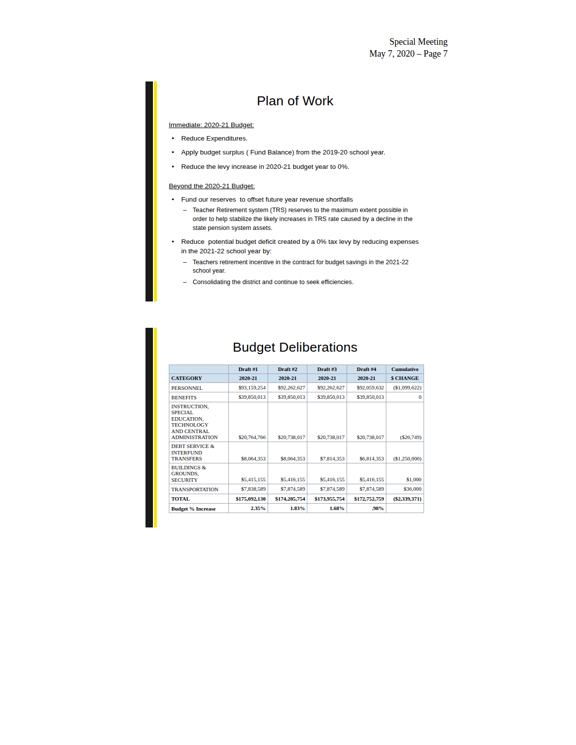Special Meeting
May 7, 2020 – Page 7
Plan of Work
Immediate: 2020-21 Budget:
Reduce Expenditures.
Apply budget surplus ( Fund Balance) from the 2019-20 school year.
Reduce the levy increase in 2020-21 budget year to 0%.
Beyond the 2020-21 Budget:
Fund our reserves to offset future year revenue shortfalls
Teacher Retirement system (TRS) reserves to the maximum extent possible in order to help stabilize the likely increases in TRS rate caused by a decline in the state pension system assets.
Reduce potential budget deficit created by a 0% tax levy by reducing expenses in the 2021-22 school year by:
Teachers retirement incentive in the contract for budget savings in the 2021-22 school year.
Consolidating the district and continue to seek efficiencies.
Budget Deliberations
| | Draft #1 | Draft #2 | Draft #3 | Draft #4 | Cumulative |
| --- | --- | --- | --- | --- | --- |
| CATEGORY | 2020-21 | 2020-21 | 2020-21 | 2020-21 | $ CHANGE |
| PERSONNEL | $93,159,254 | $92,262,627 | $92,262,627 | $92,059,632 | ($1,099,622) |
| BENEFITS | $39,850,013 | $39,850,013 | $39,850,013 | $39,850,013 | 0 |
| INSTRUCTION, SPECIAL EDUCATION, TECHNOLOGY AND CENTRAL ADMINISTRATION | $20,764,766 | $20,738,017 | $20,738,017 | $20,738,017 | ($26,749) |
| DEBT SERVICE & INTERFUND TRANSFERS | $8,064,353 | $8,064,353 | $7,814,353 | $6,814,353 | ($1,250,000) |
| BUILDINGS & GROUNDS, SECURITY | $5,415,155 | $5,416,155 | $5,416,155 | $5,416,155 | $1,000 |
| TRANSPORTATION | $7,838,589 | $7,874,589 | $7,874,589 | $7,874,589 | $36,000 |
| TOTAL | $175,092,130 | $174,205,754 | $173,955,754 | $172,752,759 | ($2,339,371) |
| Budget % Increase | 2.35% | 1.83% | 1.68% | .98% | |